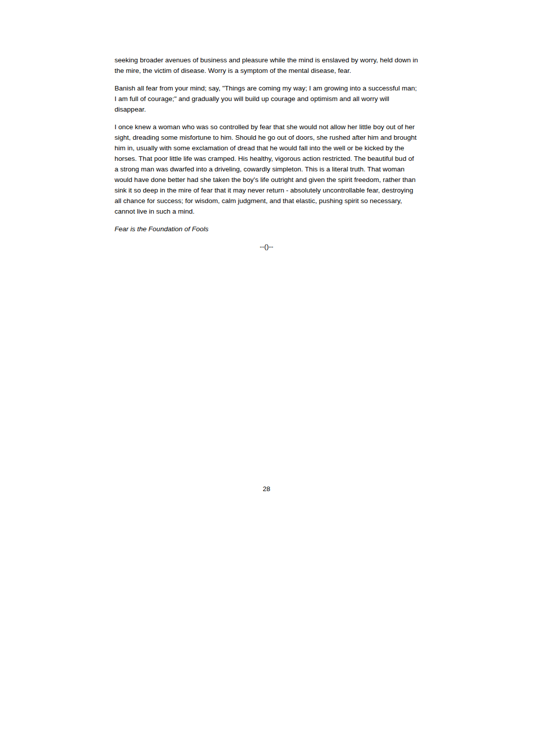seeking broader avenues of business and pleasure while the mind is enslaved by worry, held down in the mire, the victim of disease. Worry is a symptom of the mental disease, fear.
Banish all fear from your mind; say, "Things are coming my way; I am growing into a successful man; I am full of courage;" and gradually you will build up courage and optimism and all worry will disappear.
I once knew a woman who was so controlled by fear that she would not allow her little boy out of her sight, dreading some misfortune to him. Should he go out of doors, she rushed after him and brought him in, usually with some exclamation of dread that he would fall into the well or be kicked by the horses. That poor little life was cramped. His healthy, vigorous action restricted. The beautiful bud of a strong man was dwarfed into a driveling, cowardly simpleton. This is a literal truth. That woman would have done better had she taken the boy's life outright and given the spirit freedom, rather than sink it so deep in the mire of fear that it may never return - absolutely uncontrollable fear, destroying all chance for success; for wisdom, calm judgment, and that elastic, pushing spirit so necessary, cannot live in such a mind.
Fear is the Foundation of Fools
--()--
28